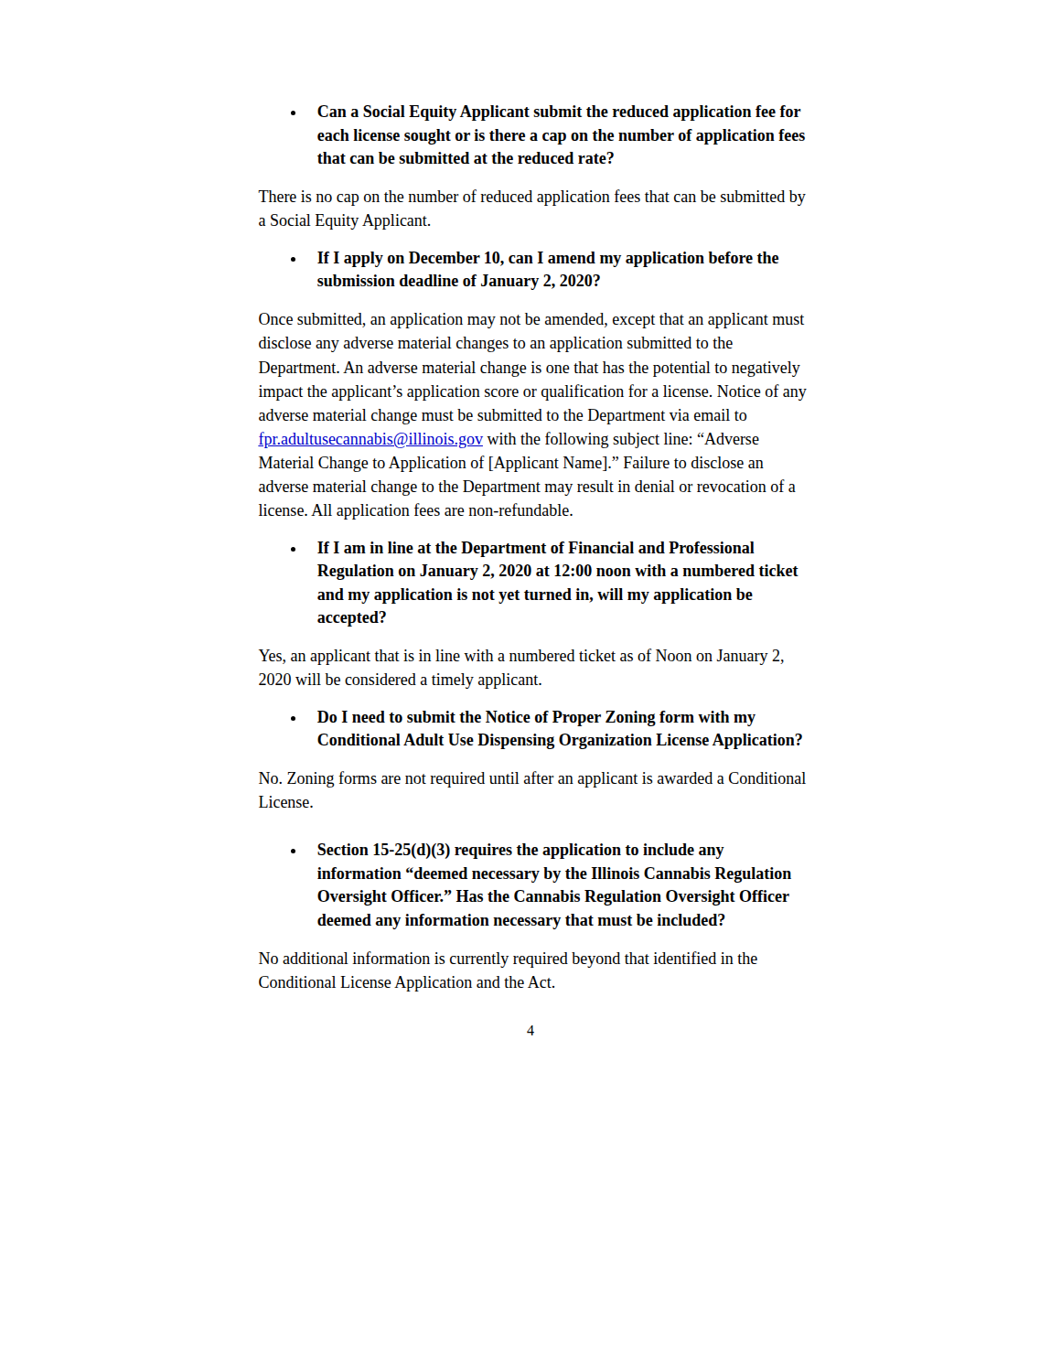Can a Social Equity Applicant submit the reduced application fee for each license sought or is there a cap on the number of application fees that can be submitted at the reduced rate?
There is no cap on the number of reduced application fees that can be submitted by a Social Equity Applicant.
If I apply on December 10, can I amend my application before the submission deadline of January 2, 2020?
Once submitted, an application may not be amended, except that an applicant must disclose any adverse material changes to an application submitted to the Department. An adverse material change is one that has the potential to negatively impact the applicant’s application score or qualification for a license. Notice of any adverse material change must be submitted to the Department via email to fpr.adultusecannabis@illinois.gov with the following subject line: “Adverse Material Change to Application of [Applicant Name].” Failure to disclose an adverse material change to the Department may result in denial or revocation of a license. All application fees are non-refundable.
If I am in line at the Department of Financial and Professional Regulation on January 2, 2020 at 12:00 noon with a numbered ticket and my application is not yet turned in, will my application be accepted?
Yes, an applicant that is in line with a numbered ticket as of Noon on January 2, 2020 will be considered a timely applicant.
Do I need to submit the Notice of Proper Zoning form with my Conditional Adult Use Dispensing Organization License Application?
No. Zoning forms are not required until after an applicant is awarded a Conditional License.
Section 15-25(d)(3) requires the application to include any information “deemed necessary by the Illinois Cannabis Regulation Oversight Officer.” Has the Cannabis Regulation Oversight Officer deemed any information necessary that must be included?
No additional information is currently required beyond that identified in the Conditional License Application and the Act.
4